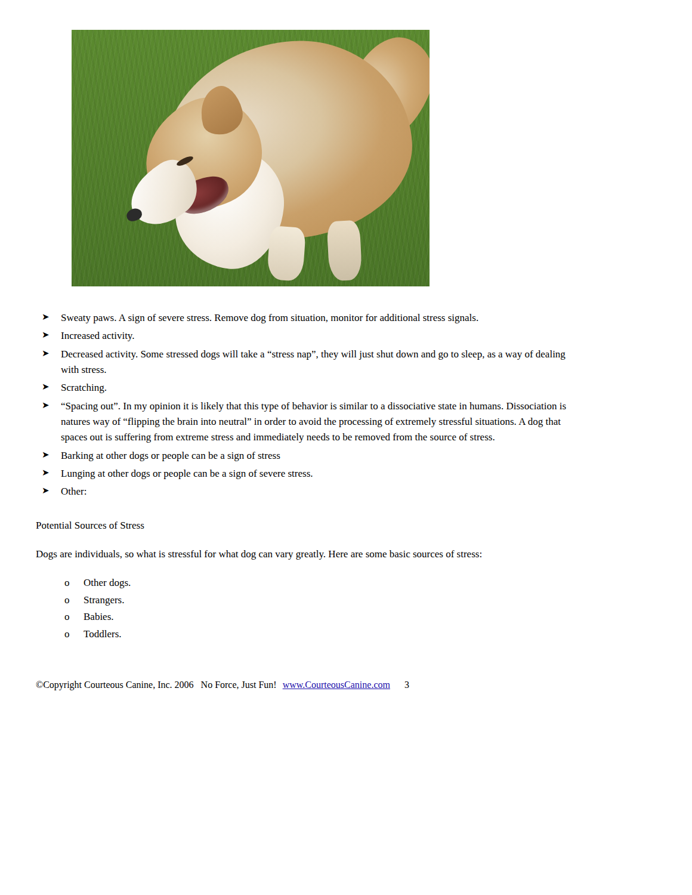Sweaty paws. A sign of severe stress. Remove dog from situation, monitor for additional stress signals.
Increased activity.
Decreased activity. Some stressed dogs will take a “stress nap”, they will just shut down and go to sleep, as a way of dealing with stress.
Scratching.
“Spacing out”. In my opinion it is likely that this type of behavior is similar to a dissociative state in humans. Dissociation is natures way of “flipping the brain into neutral” in order to avoid the processing of extremely stressful situations. A dog that spaces out is suffering from extreme stress and immediately needs to be removed from the source of stress.
Barking at other dogs or people can be a sign of stress
Lunging at other dogs or people can be a sign of severe stress.
Other:
Potential Sources of Stress
Dogs are individuals, so what is stressful for what dog can vary greatly. Here are some basic sources of stress:
Other dogs.
Strangers.
Babies.
Toddlers.
©Copyright Courteous Canine, Inc. 2006 No Force, Just Fun! www.CourteousCanine.com 3